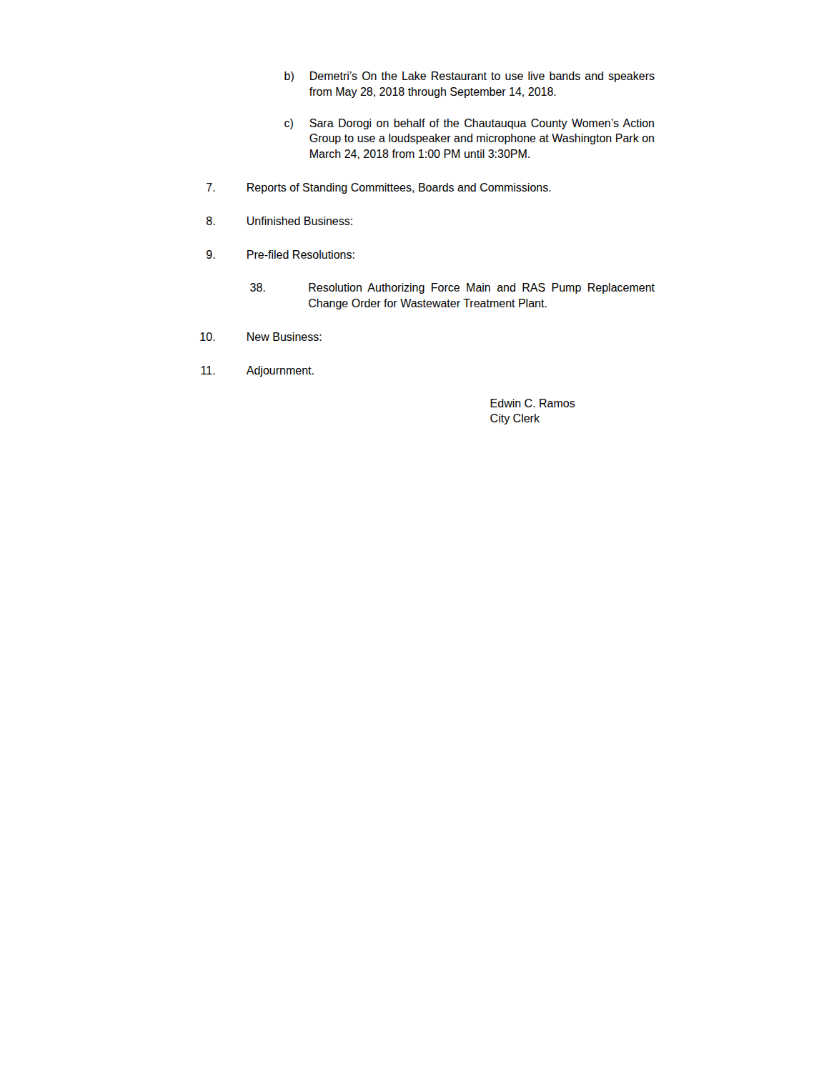b) Demetri’s On the Lake Restaurant to use live bands and speakers from May 28, 2018 through September 14, 2018.
c) Sara Dorogi on behalf of the Chautauqua County Women’s Action Group to use a loudspeaker and microphone at Washington Park on March 24, 2018 from 1:00 PM until 3:30PM.
7. Reports of Standing Committees, Boards and Commissions.
8. Unfinished Business:
9. Pre-filed Resolutions:
38. Resolution Authorizing Force Main and RAS Pump Replacement Change Order for Wastewater Treatment Plant.
10. New Business:
11. Adjournment.
Edwin C. Ramos
City Clerk